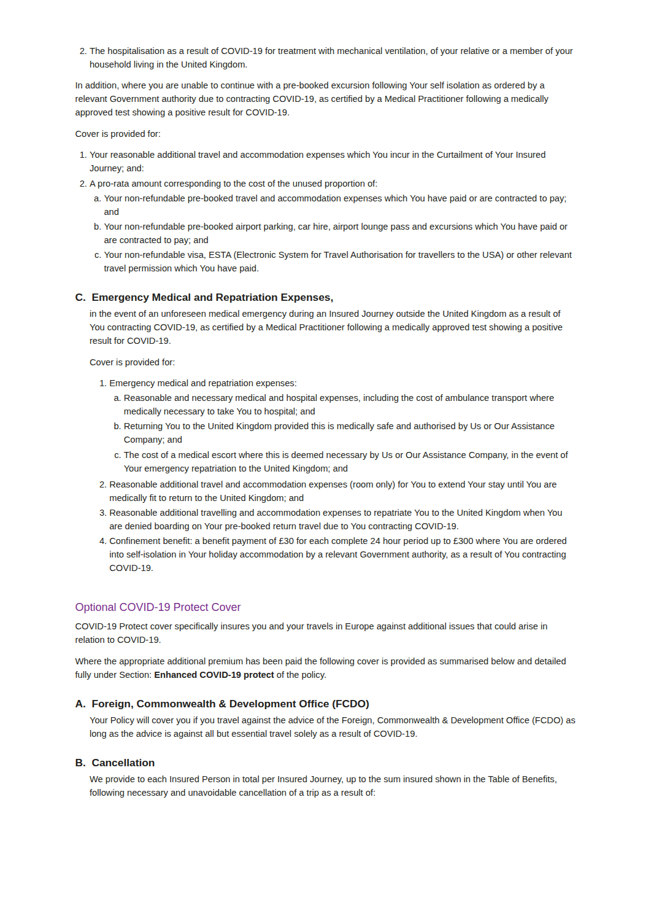The hospitalisation as a result of COVID-19 for treatment with mechanical ventilation, of your relative or a member of your household living in the United Kingdom.
In addition, where you are unable to continue with a pre-booked excursion following Your self isolation as ordered by a relevant Government authority due to contracting COVID-19, as certified by a Medical Practitioner following a medically approved test showing a positive result for COVID-19.
Cover is provided for:
Your reasonable additional travel and accommodation expenses which You incur in the Curtailment of Your Insured Journey; and:
A pro-rata amount corresponding to the cost of the unused proportion of:
Your non-refundable pre-booked travel and accommodation expenses which You have paid or are contracted to pay; and
Your non-refundable pre-booked airport parking, car hire, airport lounge pass and excursions which You have paid or are contracted to pay; and
Your non-refundable visa, ESTA (Electronic System for Travel Authorisation for travellers to the USA) or other relevant travel permission which You have paid.
C. Emergency Medical and Repatriation Expenses,
in the event of an unforeseen medical emergency during an Insured Journey outside the United Kingdom as a result of You contracting COVID-19, as certified by a Medical Practitioner following a medically approved test showing a positive result for COVID-19.
Cover is provided for:
Emergency medical and repatriation expenses:
Reasonable and necessary medical and hospital expenses, including the cost of ambulance transport where medically necessary to take You to hospital; and
Returning You to the United Kingdom provided this is medically safe and authorised by Us or Our Assistance Company; and
The cost of a medical escort where this is deemed necessary by Us or Our Assistance Company, in the event of Your emergency repatriation to the United Kingdom; and
Reasonable additional travel and accommodation expenses (room only) for You to extend Your stay until You are medically fit to return to the United Kingdom; and
Reasonable additional travelling and accommodation expenses to repatriate You to the United Kingdom when You are denied boarding on Your pre-booked return travel due to You contracting COVID-19.
Confinement benefit: a benefit payment of £30 for each complete 24 hour period up to £300 where You are ordered into self-isolation in Your holiday accommodation by a relevant Government authority, as a result of You contracting COVID-19.
Optional COVID-19 Protect Cover
COVID-19 Protect cover specifically insures you and your travels in Europe against additional issues that could arise in relation to COVID-19.
Where the appropriate additional premium has been paid the following cover is provided as summarised below and detailed fully under Section: Enhanced COVID-19 protect of the policy.
A. Foreign, Commonwealth & Development Office (FCDO)
Your Policy will cover you if you travel against the advice of the Foreign, Commonwealth & Development Office (FCDO) as long as the advice is against all but essential travel solely as a result of COVID-19.
B. Cancellation
We provide to each Insured Person in total per Insured Journey, up to the sum insured shown in the Table of Benefits, following necessary and unavoidable cancellation of a trip as a result of: